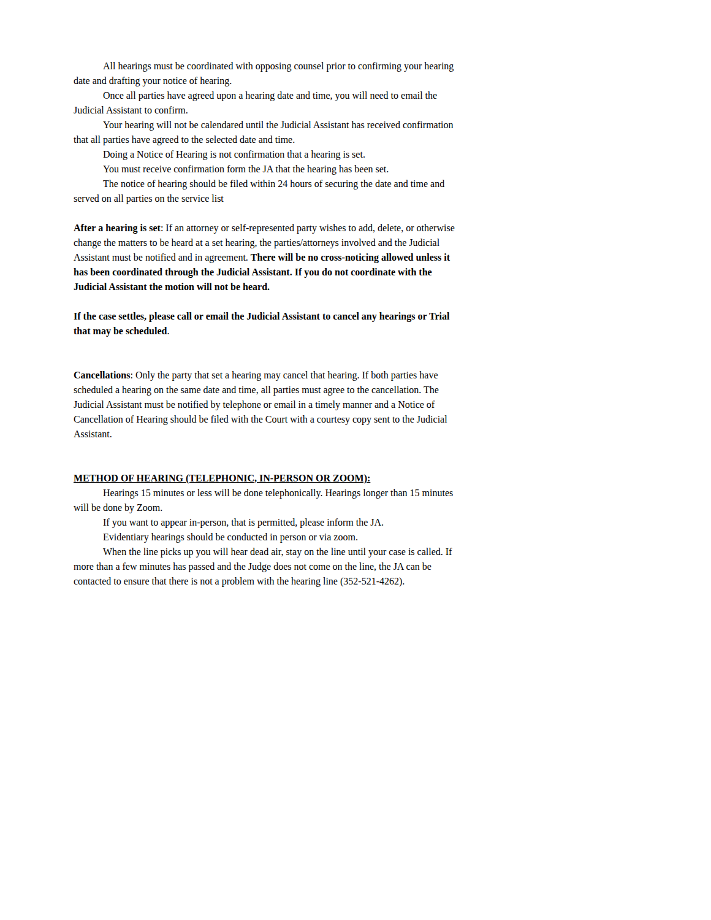All hearings must be coordinated with opposing counsel prior to confirming your hearing date and drafting your notice of hearing.
Once all parties have agreed upon a hearing date and time, you will need to email the Judicial Assistant to confirm.
Your hearing will not be calendared until the Judicial Assistant has received confirmation that all parties have agreed to the selected date and time.
Doing a Notice of Hearing is not confirmation that a hearing is set.
You must receive confirmation form the JA that the hearing has been set.
The notice of hearing should be filed within 24 hours of securing the date and time and served on all parties on the service list
After a hearing is set: If an attorney or self-represented party wishes to add, delete, or otherwise change the matters to be heard at a set hearing, the parties/attorneys involved and the Judicial Assistant must be notified and in agreement. There will be no cross-noticing allowed unless it has been coordinated through the Judicial Assistant. If you do not coordinate with the Judicial Assistant the motion will not be heard.
If the case settles, please call or email the Judicial Assistant to cancel any hearings or Trial that may be scheduled.
Cancellations: Only the party that set a hearing may cancel that hearing. If both parties have scheduled a hearing on the same date and time, all parties must agree to the cancellation. The Judicial Assistant must be notified by telephone or email in a timely manner and a Notice of Cancellation of Hearing should be filed with the Court with a courtesy copy sent to the Judicial Assistant.
METHOD OF HEARING (TELEPHONIC, IN-PERSON OR ZOOM):
Hearings 15 minutes or less will be done telephonically. Hearings longer than 15 minutes will be done by Zoom.
If you want to appear in-person, that is permitted, please inform the JA.
Evidentiary hearings should be conducted in person or via zoom.
When the line picks up you will hear dead air, stay on the line until your case is called. If more than a few minutes has passed and the Judge does not come on the line, the JA can be contacted to ensure that there is not a problem with the hearing line (352-521-4262).